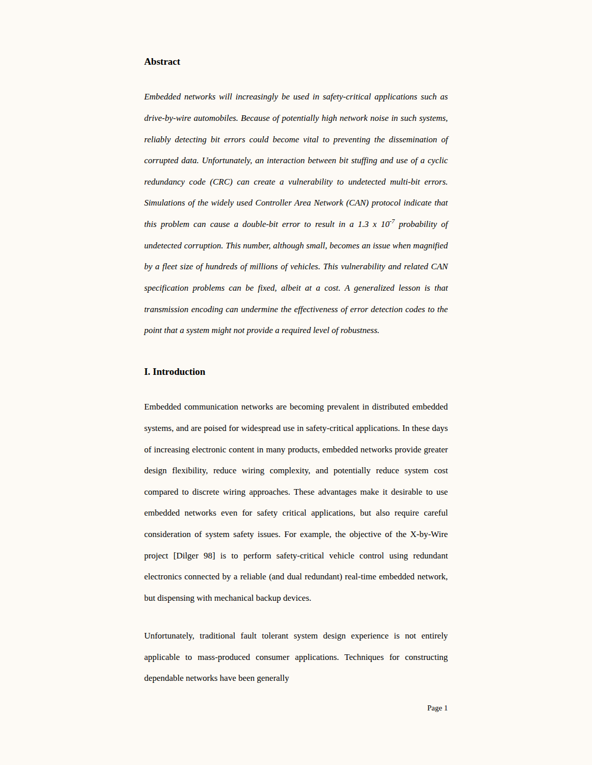Abstract
Embedded networks will increasingly be used in safety-critical applications such as drive-by-wire automobiles. Because of potentially high network noise in such systems, reliably detecting bit errors could become vital to preventing the dissemination of corrupted data. Unfortunately, an interaction between bit stuffing and use of a cyclic redundancy code (CRC) can create a vulnerability to undetected multi-bit errors. Simulations of the widely used Controller Area Network (CAN) protocol indicate that this problem can cause a double-bit error to result in a 1.3 x 10-7 probability of undetected corruption. This number, although small, becomes an issue when magnified by a fleet size of hundreds of millions of vehicles. This vulnerability and related CAN specification problems can be fixed, albeit at a cost. A generalized lesson is that transmission encoding can undermine the effectiveness of error detection codes to the point that a system might not provide a required level of robustness.
I. Introduction
Embedded communication networks are becoming prevalent in distributed embedded systems, and are poised for widespread use in safety-critical applications. In these days of increasing electronic content in many products, embedded networks provide greater design flexibility, reduce wiring complexity, and potentially reduce system cost compared to discrete wiring approaches. These advantages make it desirable to use embedded networks even for safety critical applications, but also require careful consideration of system safety issues. For example, the objective of the X-by-Wire project [Dilger 98] is to perform safety-critical vehicle control using redundant electronics connected by a reliable (and dual redundant) real-time embedded network, but dispensing with mechanical backup devices.
Unfortunately, traditional fault tolerant system design experience is not entirely applicable to mass-produced consumer applications. Techniques for constructing dependable networks have been generally
Page 1